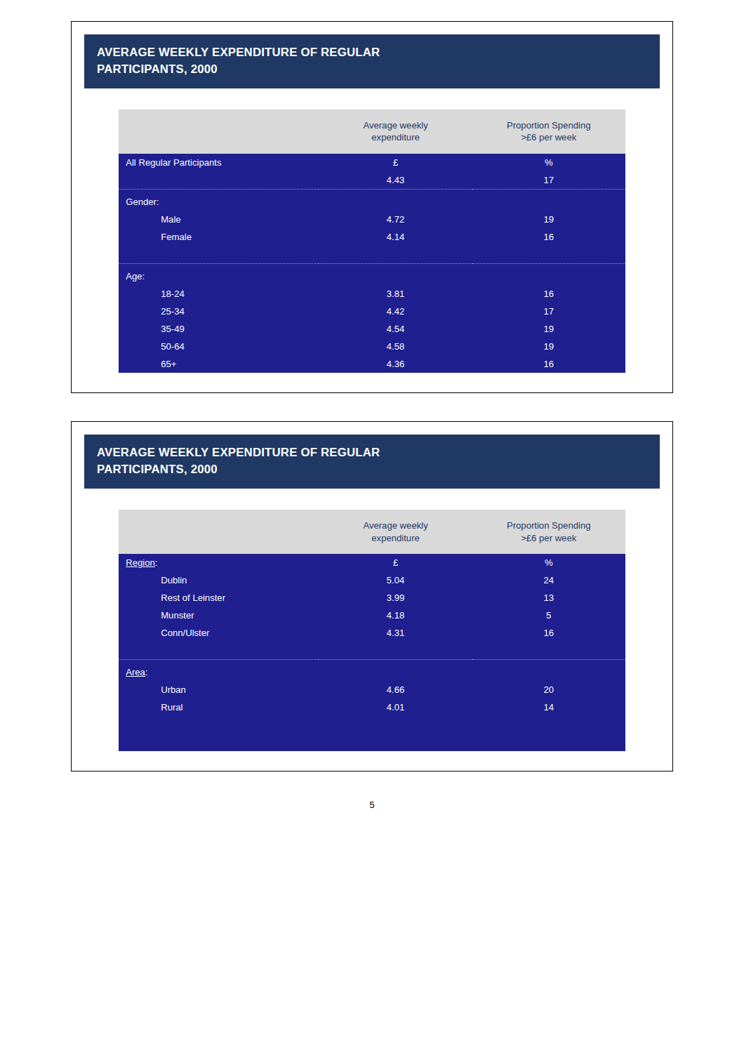AVERAGE WEEKLY EXPENDITURE OF REGULAR
PARTICIPANTS, 2000
| | Average weekly expenditure | Proportion Spending >£6 per week |
| --- | --- | --- |
| All Regular Participants | £ | % |
| | 4.43 | 17 |
| Gender: | | |
| Male | 4.72 | 19 |
| Female | 4.14 | 16 |
| Age: | | |
| 18-24 | 3.81 | 16 |
| 25-34 | 4.42 | 17 |
| 35-49 | 4.54 | 19 |
| 50-64 | 4.58 | 19 |
| 65+ | 4.36 | 16 |
AVERAGE WEEKLY EXPENDITURE OF REGULAR
PARTICIPANTS, 2000
| | Average weekly expenditure | Proportion Spending >£6 per week |
| --- | --- | --- |
| Region : | £ | % |
| Dublin | 5.04 | 24 |
| Rest of Leinster | 3.99 | 13 |
| Munster | 4.18 | 5 |
| Conn/Ulster | 4.31 | 16 |
| Area : | | |
| Urban | 4.66 | 20 |
| Rural | 4.01 | 14 |
5